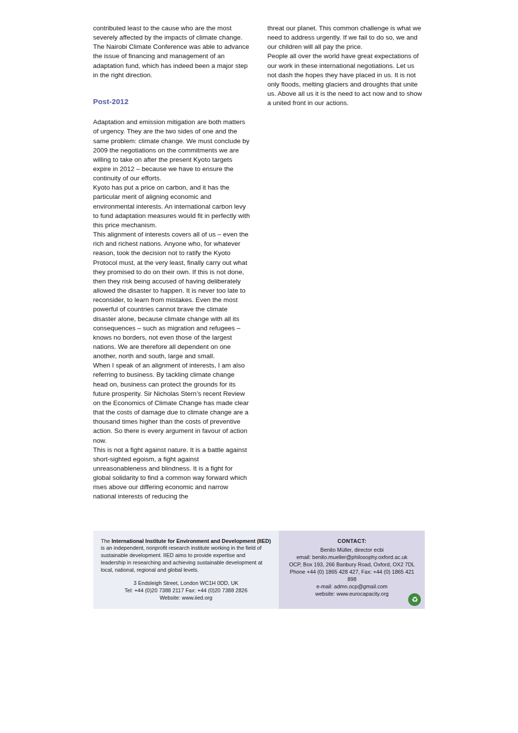contributed least to the cause who are the most severely affected by the impacts of climate change. The Nairobi Climate Conference was able to advance the issue of financing and management of an adaptation fund, which has indeed been a major step in the right direction.
Post-2012
Adaptation and emission mitigation are both matters of urgency. They are the two sides of one and the same problem: climate change. We must conclude by 2009 the negotiations on the commitments we are willing to take on after the present Kyoto targets expire in 2012 – because we have to ensure the continuity of our efforts.
Kyoto has put a price on carbon, and it has the particular merit of aligning economic and environmental interests. An international carbon levy to fund adaptation measures would fit in perfectly with this price mechanism.
This alignment of interests covers all of us – even the rich and richest nations. Anyone who, for whatever reason, took the decision not to ratify the Kyoto Protocol must, at the very least, finally carry out what they promised to do on their own. If this is not done, then they risk being accused of having deliberately allowed the disaster to happen. It is never too late to reconsider, to learn from mistakes. Even the most powerful of countries cannot brave the climate disaster alone, because climate change with all its consequences – such as migration and refugees – knows no borders, not even those of the largest nations. We are therefore all dependent on one another, north and south, large and small.
When I speak of an alignment of interests, I am also referring to business. By tackling climate change head on, business can protect the grounds for its future prosperity. Sir Nicholas Stern’s recent Review on the Economics of Climate Change has made clear that the costs of damage due to climate change are a thousand times higher than the costs of preventive action. So there is every argument in favour of action now.
This is not a fight against nature. It is a battle against short-sighted egoism, a fight against unreasonableness and blindness. It is a fight for global solidarity to find a common way forward which rises above our differing economic and narrow national interests of reducing the
threat our planet. This common challenge is what we need to address urgently. If we fail to do so, we and our children will all pay the price.
People all over the world have great expectations of our work in these international negotiations. Let us not dash the hopes they have placed in us. It is not only floods, melting glaciers and droughts that unite us. Above all us it is the need to act now and to show a united front in our actions.
The International Institute for Environment and Development (IIED) is an independent, nonprofit research institute working in the field of sustainable development. IIED aims to provide expertise and leadership in researching and achieving sustainable development at local, national, regional and global levels.
3 Endsleigh Street, London WC1H 0DD, UK
Tel: +44 (0)20 7388 2117 Fax: +44 (0)20 7388 2826
Website: www.iied.org
CONTACT:
Benito Müller, director ecbi
email: benito.mueller@philosophy.oxford.ac.uk
OCP, Box 193, 266 Banbury Road, Oxford, OX2 7DL
Phone +44 (0) 1865 428 427, Fax: +44 (0) 1865 421 898
e-mail: admn.ocp@gmail.com
website: www.eurocapacity.org
♻